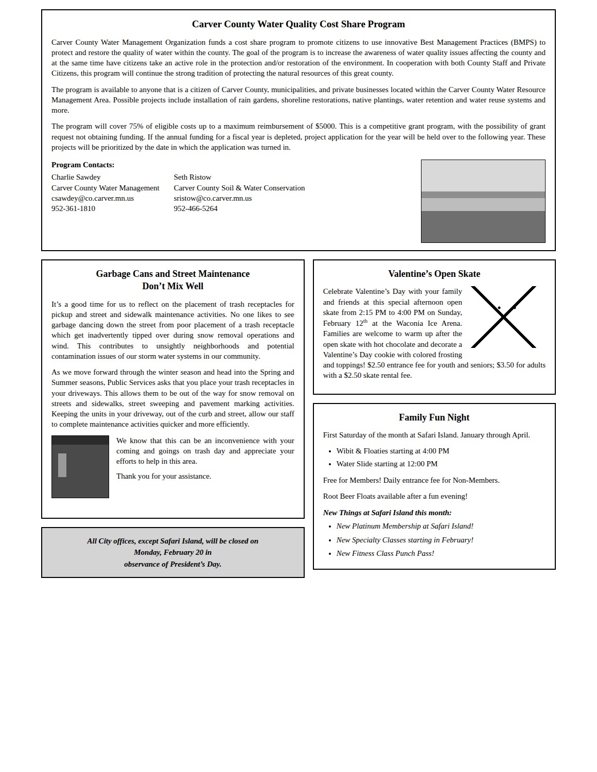Carver County Water Quality Cost Share Program
Carver County Water Management Organization funds a cost share program to promote citizens to use innovative Best Management Practices (BMPS) to protect and restore the quality of water within the county. The goal of the program is to increase the awareness of water quality issues affecting the county and at the same time have citizens take an active role in the protection and/or restoration of the environment. In cooperation with both County Staff and Private Citizens, this program will continue the strong tradition of protecting the natural resources of this great county.
The program is available to anyone that is a citizen of Carver County, municipalities, and private businesses located within the Carver County Water Resource Management Area. Possible projects include installation of rain gardens, shoreline restorations, native plantings, water retention and water reuse systems and more.
The program will cover 75% of eligible costs up to a maximum reimbursement of $5000. This is a competitive grant program, with the possibility of grant request not obtaining funding. If the annual funding for a fiscal year is depleted, project application for the year will be held over to the following year. These projects will be prioritized by the date in which the application was turned in.
Program Contacts:
| Charlie Sawdey | Seth Ristow |
| Carver County Water Management | Carver County Soil & Water Conservation |
| csawdey@co.carver.mn.us | sristow@co.carver.mn.us |
| 952-361-1810 | 952-466-5264 |
Garbage Cans and Street Maintenance
Don’t Mix Well
It’s a good time for us to reflect on the placement of trash receptacles for pickup and street and sidewalk maintenance activities. No one likes to see garbage dancing down the street from poor placement of a trash receptacle which get inadvertently tipped over during snow removal operations and wind. This contributes to unsightly neighborhoods and potential contamination issues of our storm water systems in our community.
As we move forward through the winter season and head into the Spring and Summer seasons, Public Services asks that you place your trash receptacles in your driveways. This allows them to be out of the way for snow removal on streets and sidewalks, street sweeping and pavement marking activities. Keeping the units in your driveway, out of the curb and street, allow our staff to complete maintenance activities quicker and more efficiently.
We know that this can be an inconvenience with your coming and goings on trash day and appreciate your efforts to help in this area.
Thank you for your assistance.
All City offices, except Safari Island, will be closed on
Monday, February 20 in
observance of President’s Day.
Valentine’s Open Skate
Celebrate Valentine’s Day with your family and friends at this special afternoon open skate from 2:15 PM to 4:00 PM on Sunday, February 12th at the Waconia Ice Arena. Families are welcome to warm up after the open skate with hot chocolate and decorate a Valentine’s Day cookie with colored frosting and toppings! $2.50 entrance fee for youth and seniors; $3.50 for adults with a $2.50 skate rental fee.
Family Fun Night
First Saturday of the month at Safari Island. January through April.
Wibit & Floaties starting at 4:00 PM
Water Slide starting at 12:00 PM
Free for Members! Daily entrance fee for Non-Members.
Root Beer Floats available after a fun evening!
New Things at Safari Island this month:
New Platinum Membership at Safari Island!
New Specialty Classes starting in February!
New Fitness Class Punch Pass!